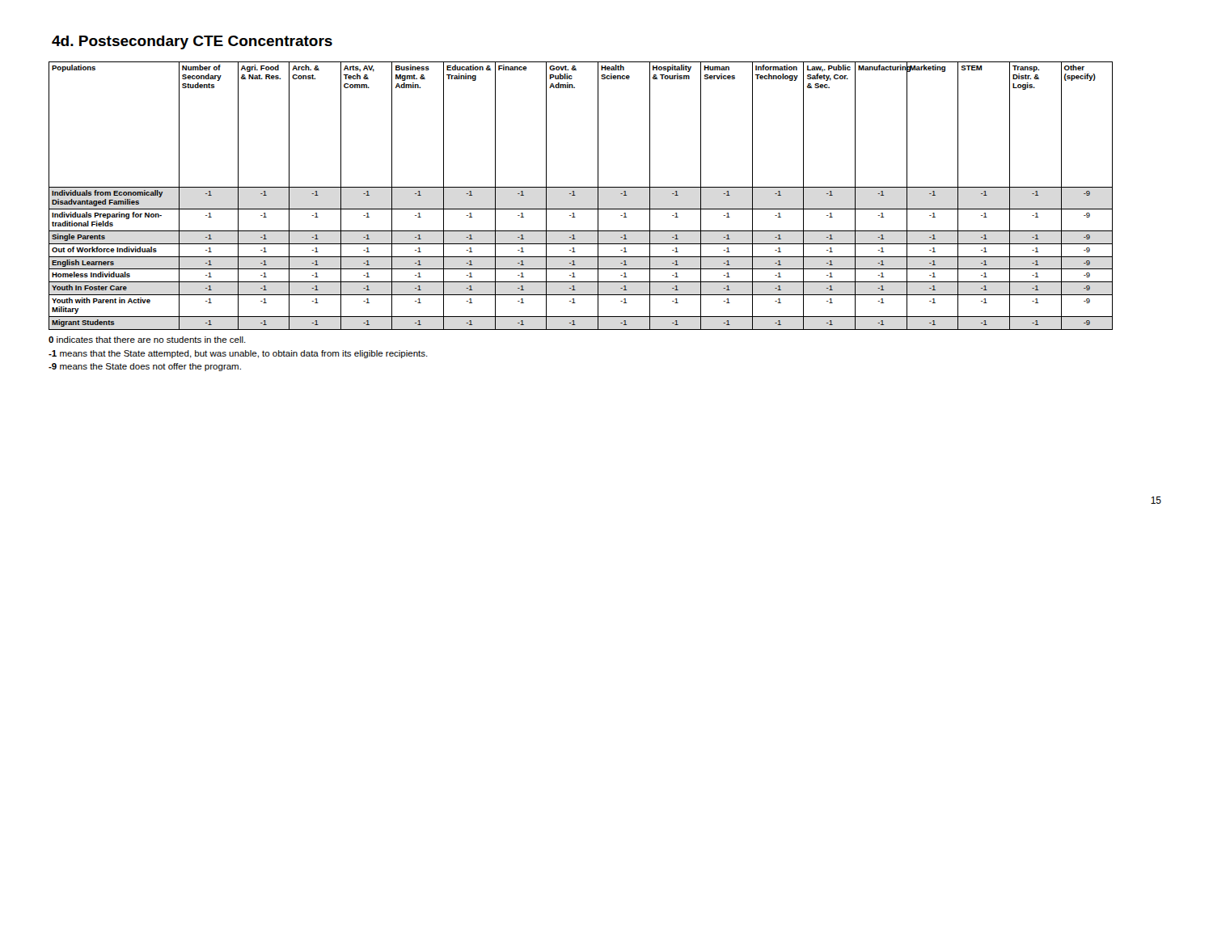4d. Postsecondary CTE Concentrators
| Populations | Number of Secondary Students | Agri. Food & Nat. Res. | Arch. & Const. | Arts, AV, Tech & Comm. | Business Mgmt. & Admin. | Education & Training | Finance | Govt. & Public Admin. | Health Science | Hospitality & Tourism | Human Services | Information Technology | Law,. Public Safety, Cor. & Sec. | Manufacturing | Marketing | STEM | Transp. Distr. & Logis. | Other (specify) |
| --- | --- | --- | --- | --- | --- | --- | --- | --- | --- | --- | --- | --- | --- | --- | --- | --- | --- | --- |
| Individuals from Economically Disadvantaged Families | -1 | -1 | -1 | -1 | -1 | -1 | -1 | -1 | -1 | -1 | -1 | -1 | -1 | -1 | -1 | -1 | -1 | -9 |
| Individuals Preparing for Non-traditional Fields | -1 | -1 | -1 | -1 | -1 | -1 | -1 | -1 | -1 | -1 | -1 | -1 | -1 | -1 | -1 | -1 | -1 | -9 |
| Single Parents | -1 | -1 | -1 | -1 | -1 | -1 | -1 | -1 | -1 | -1 | -1 | -1 | -1 | -1 | -1 | -1 | -1 | -9 |
| Out of Workforce Individuals | -1 | -1 | -1 | -1 | -1 | -1 | -1 | -1 | -1 | -1 | -1 | -1 | -1 | -1 | -1 | -1 | -1 | -9 |
| English Learners | -1 | -1 | -1 | -1 | -1 | -1 | -1 | -1 | -1 | -1 | -1 | -1 | -1 | -1 | -1 | -1 | -1 | -9 |
| Homeless Individuals | -1 | -1 | -1 | -1 | -1 | -1 | -1 | -1 | -1 | -1 | -1 | -1 | -1 | -1 | -1 | -1 | -1 | -9 |
| Youth In Foster Care | -1 | -1 | -1 | -1 | -1 | -1 | -1 | -1 | -1 | -1 | -1 | -1 | -1 | -1 | -1 | -1 | -1 | -9 |
| Youth with Parent in Active Military | -1 | -1 | -1 | -1 | -1 | -1 | -1 | -1 | -1 | -1 | -1 | -1 | -1 | -1 | -1 | -1 | -1 | -9 |
| Migrant Students | -1 | -1 | -1 | -1 | -1 | -1 | -1 | -1 | -1 | -1 | -1 | -1 | -1 | -1 | -1 | -1 | -1 | -9 |
0 indicates that there are no students in the cell.
-1 means that the State attempted, but was unable, to obtain data from its eligible recipients.
-9 means the State does not offer the program.
15